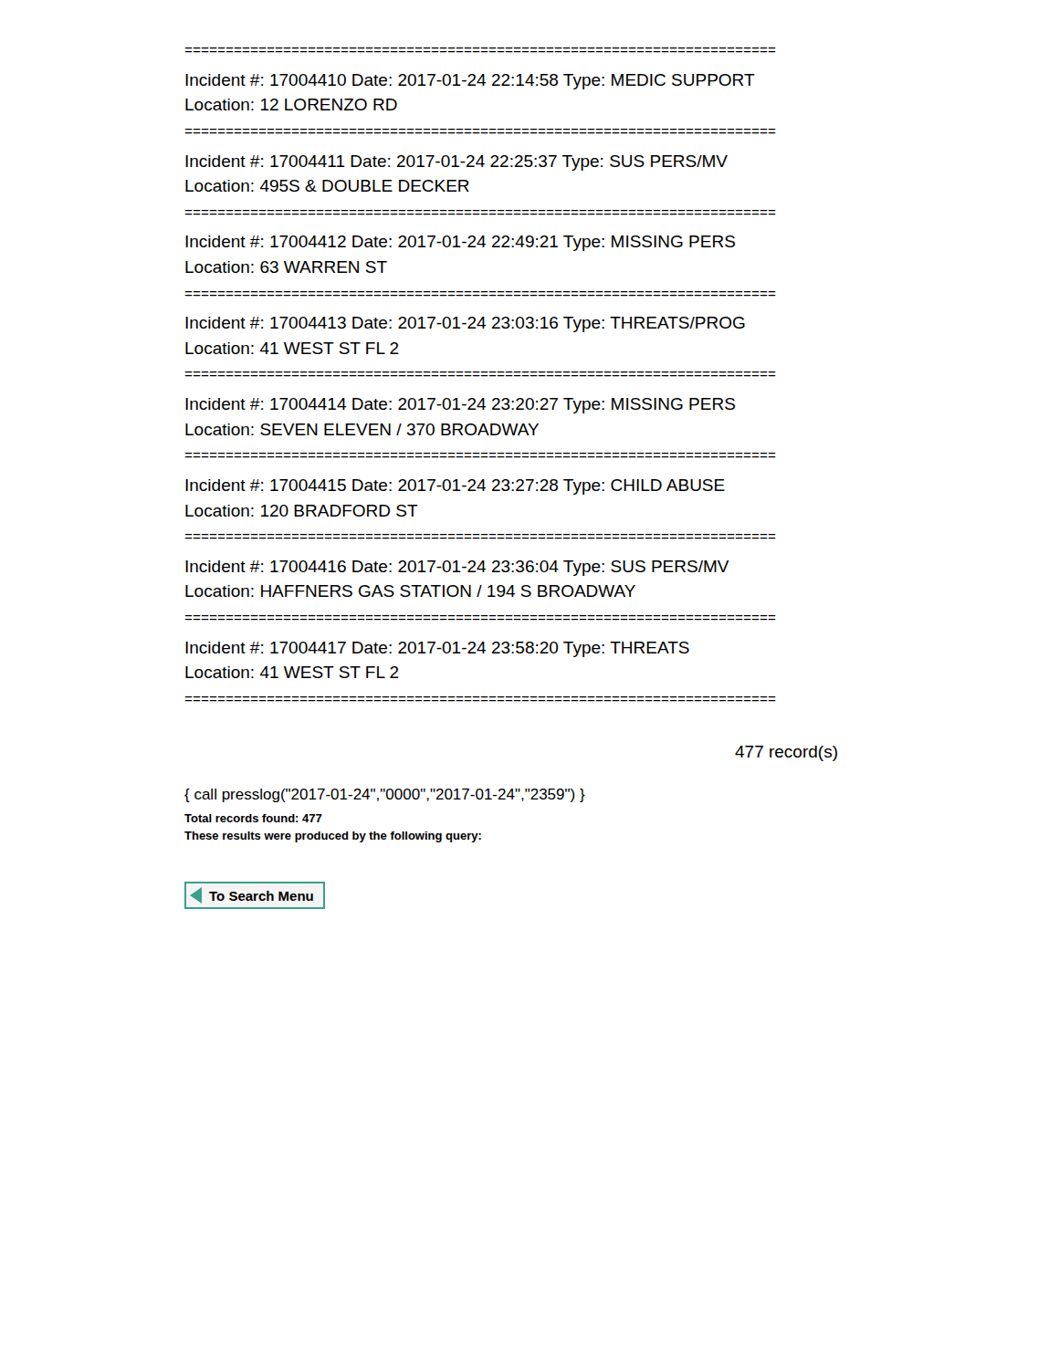========================================================================
Incident #: 17004410 Date: 2017-01-24 22:14:58 Type: MEDIC SUPPORT
Location: 12 LORENZO RD
========================================================================
Incident #: 17004411 Date: 2017-01-24 22:25:37 Type: SUS PERS/MV
Location: 495S & DOUBLE DECKER
========================================================================
Incident #: 17004412 Date: 2017-01-24 22:49:21 Type: MISSING PERS
Location: 63 WARREN ST
========================================================================
Incident #: 17004413 Date: 2017-01-24 23:03:16 Type: THREATS/PROG
Location: 41 WEST ST FL 2
========================================================================
Incident #: 17004414 Date: 2017-01-24 23:20:27 Type: MISSING PERS
Location: SEVEN ELEVEN / 370 BROADWAY
========================================================================
Incident #: 17004415 Date: 2017-01-24 23:27:28 Type: CHILD ABUSE
Location: 120 BRADFORD ST
========================================================================
Incident #: 17004416 Date: 2017-01-24 23:36:04 Type: SUS PERS/MV
Location: HAFFNERS GAS STATION / 194 S BROADWAY
========================================================================
Incident #: 17004417 Date: 2017-01-24 23:58:20 Type: THREATS
Location: 41 WEST ST FL 2
========================================================================
477 record(s)
{ call presslog("2017-01-24","0000","2017-01-24","2359") }
Total records found: 477
These results were produced by the following query:
To Search Menu